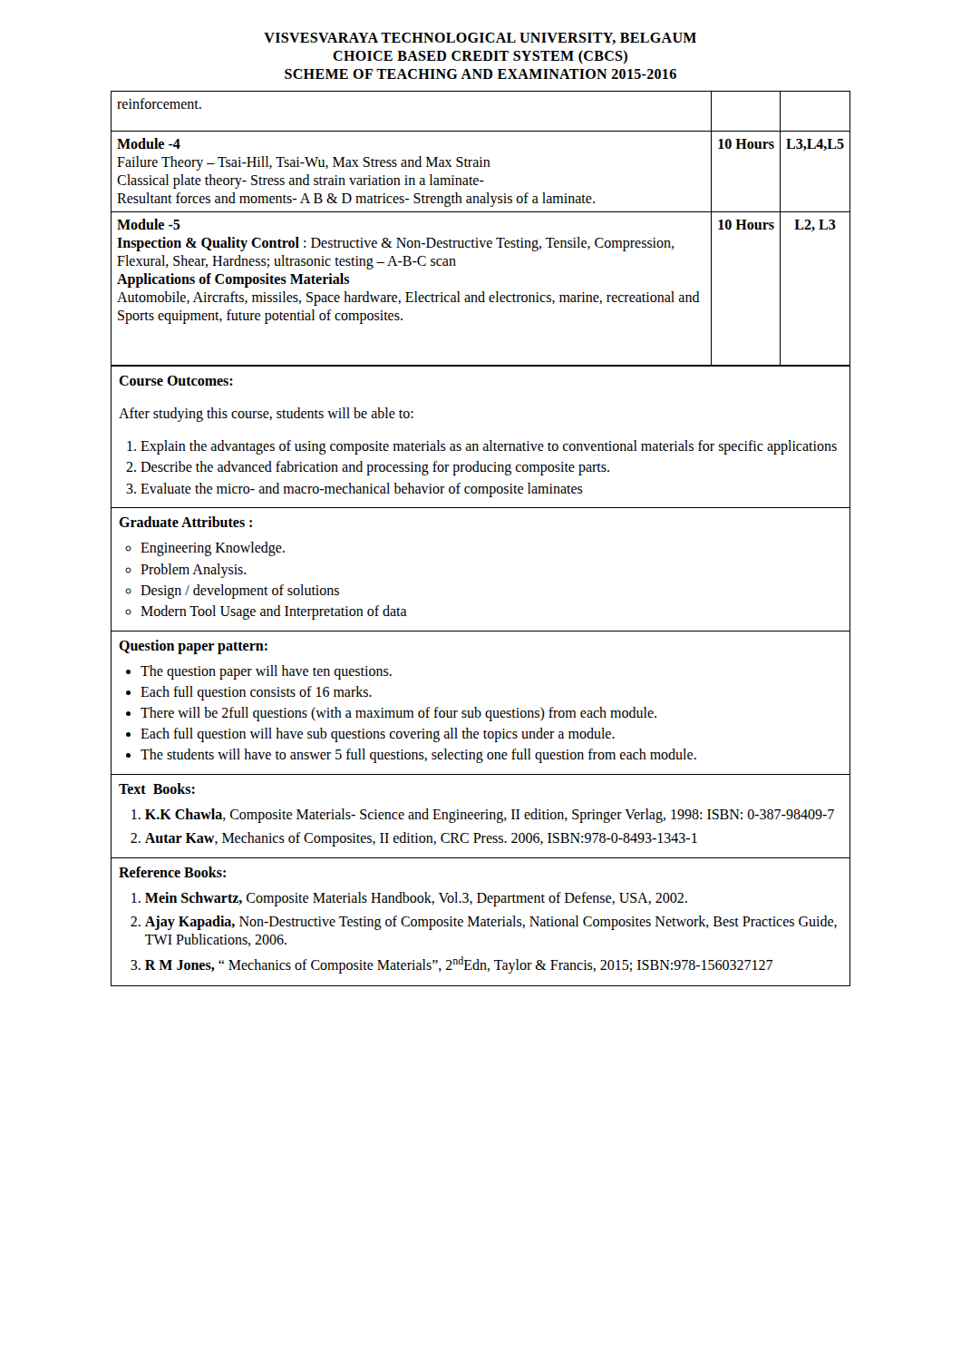VISVESVARAYA TECHNOLOGICAL UNIVERSITY, BELGAUM
CHOICE BASED CREDIT SYSTEM (CBCS)
SCHEME OF TEACHING AND EXAMINATION 2015-2016
| reinforcement. | | |
| Module -4 Failure Theory – Tsai-Hill, Tsai-Wu, Max Stress and Max Strain Classical plate theory- Stress and strain variation in a laminate- Resultant forces and moments- A B & D matrices- Strength analysis of a laminate. | 10 Hours | L3,L4,L5 |
| Module -5 Inspection & Quality Control : Destructive & Non-Destructive Testing, Tensile, Compression, Flexural, Shear, Hardness; ultrasonic testing – A-B-C scan Applications of Composites Materials Automobile, Aircrafts, missiles, Space hardware, Electrical and electronics, marine, recreational and Sports equipment, future potential of composites. | 10 Hours | L2, L3 |
Course Outcomes:
After studying this course, students will be able to:
Explain the advantages of using composite materials as an alternative to conventional materials for specific applications
Describe the advanced fabrication and processing for producing composite parts.
Evaluate the micro- and macro-mechanical behavior of composite laminates
Graduate Attributes :
Engineering Knowledge.
Problem Analysis.
Design / development of solutions
Modern Tool Usage and Interpretation of data
Question paper pattern:
The question paper will have ten questions.
Each full question consists of 16 marks.
There will be 2full questions (with a maximum of four sub questions) from each module.
Each full question will have sub questions covering all the topics under a module.
The students will have to answer 5 full questions, selecting one full question from each module.
Text Books:
K.K Chawla, Composite Materials- Science and Engineering, II edition, Springer Verlag, 1998: ISBN: 0-387-98409-7
Autar Kaw, Mechanics of Composites, II edition, CRC Press. 2006, ISBN:978-0-8493-1343-1
Reference Books:
Mein Schwartz, Composite Materials Handbook, Vol.3, Department of Defense, USA, 2002.
Ajay Kapadia, Non-Destructive Testing of Composite Materials, National Composites Network, Best Practices Guide, TWI Publications, 2006.
R M Jones, “ Mechanics of Composite Materials”, 2ndEdn, Taylor & Francis, 2015; ISBN:978-1560327127